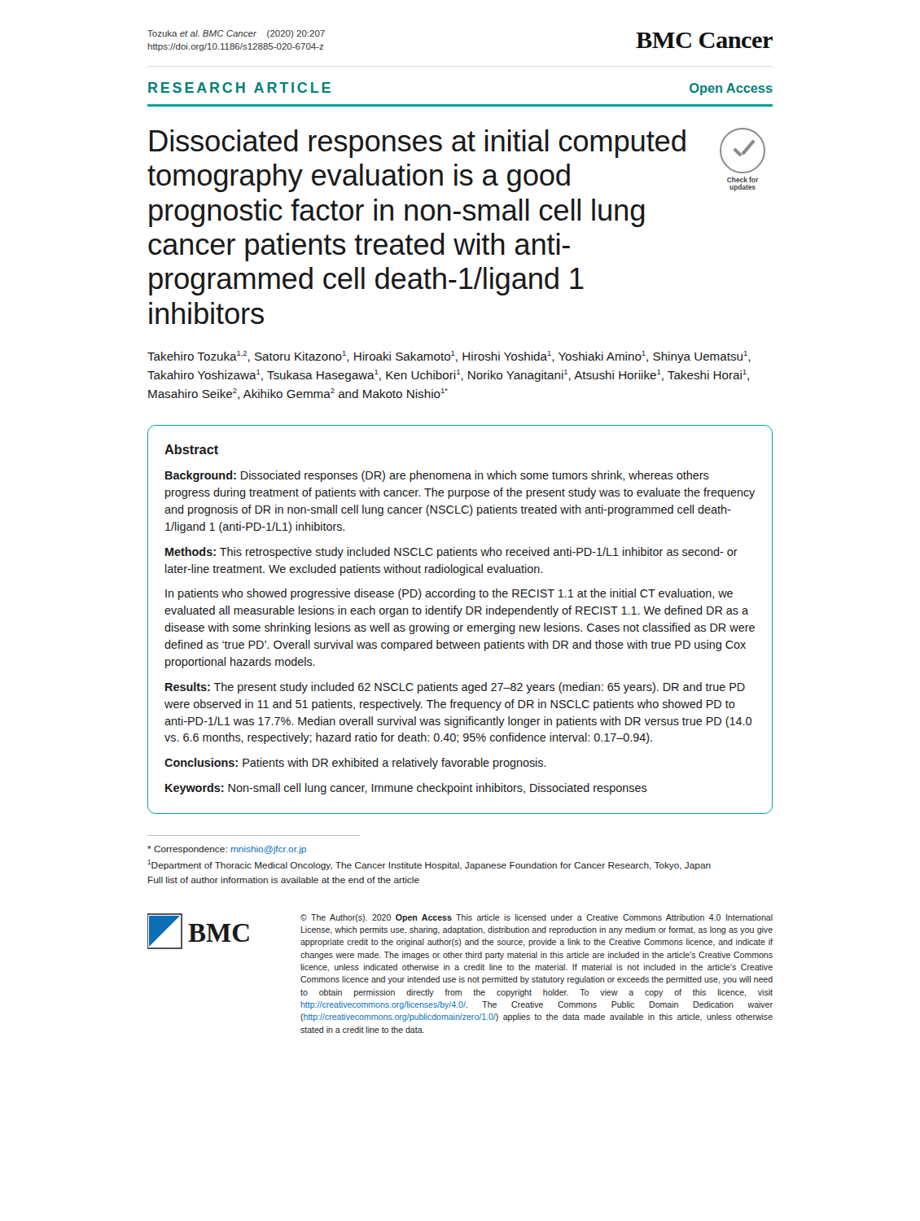Tozuka et al. BMC Cancer (2020) 20:207
https://doi.org/10.1186/s12885-020-6704-z
BMC Cancer
Research Article
Open Access
Dissociated responses at initial computed tomography evaluation is a good prognostic factor in non-small cell lung cancer patients treated with anti-programmed cell death-1/ligand 1 inhibitors
Check for
updates
Takehiro Tozuka1,2, Satoru Kitazono1, Hiroaki Sakamoto1, Hiroshi Yoshida1, Yoshiaki Amino1, Shinya Uematsu1, Takahiro Yoshizawa1, Tsukasa Hasegawa1, Ken Uchibori1, Noriko Yanagitani1, Atsushi Horiike1, Takeshi Horai1, Masahiro Seike2, Akihiko Gemma2 and Makoto Nishio1*
Abstract
Background: Dissociated responses (DR) are phenomena in which some tumors shrink, whereas others progress during treatment of patients with cancer. The purpose of the present study was to evaluate the frequency and prognosis of DR in non-small cell lung cancer (NSCLC) patients treated with anti-programmed cell death-1/ligand 1 (anti-PD-1/L1) inhibitors.
Methods: This retrospective study included NSCLC patients who received anti-PD-1/L1 inhibitor as second- or later-line treatment. We excluded patients without radiological evaluation.
In patients who showed progressive disease (PD) according to the RECIST 1.1 at the initial CT evaluation, we evaluated all measurable lesions in each organ to identify DR independently of RECIST 1.1. We defined DR as a disease with some shrinking lesions as well as growing or emerging new lesions. Cases not classified as DR were defined as ‘true PD’. Overall survival was compared between patients with DR and those with true PD using Cox proportional hazards models.
Results: The present study included 62 NSCLC patients aged 27–82 years (median: 65 years). DR and true PD were observed in 11 and 51 patients, respectively. The frequency of DR in NSCLC patients who showed PD to anti-PD-1/L1 was 17.7%. Median overall survival was significantly longer in patients with DR versus true PD (14.0 vs. 6.6 months, respectively; hazard ratio for death: 0.40; 95% confidence interval: 0.17–0.94).
Conclusions: Patients with DR exhibited a relatively favorable prognosis.
Keywords: Non-small cell lung cancer, Immune checkpoint inhibitors, Dissociated responses
* Correspondence: mnishio@jfcr.or.jp
1Department of Thoracic Medical Oncology, The Cancer Institute Hospital, Japanese Foundation for Cancer Research, Tokyo, Japan
Full list of author information is available at the end of the article
BMC
© The Author(s). 2020 Open Access This article is licensed under a Creative Commons Attribution 4.0 International License, which permits use, sharing, adaptation, distribution and reproduction in any medium or format, as long as you give appropriate credit to the original author(s) and the source, provide a link to the Creative Commons licence, and indicate if changes were made. The images or other third party material in this article are included in the article's Creative Commons licence, unless indicated otherwise in a credit line to the material. If material is not included in the article's Creative Commons licence and your intended use is not permitted by statutory regulation or exceeds the permitted use, you will need to obtain permission directly from the copyright holder. To view a copy of this licence, visit http://creativecommons.org/licenses/by/4.0/. The Creative Commons Public Domain Dedication waiver (http://creativecommons.org/publicdomain/zero/1.0/) applies to the data made available in this article, unless otherwise stated in a credit line to the data.